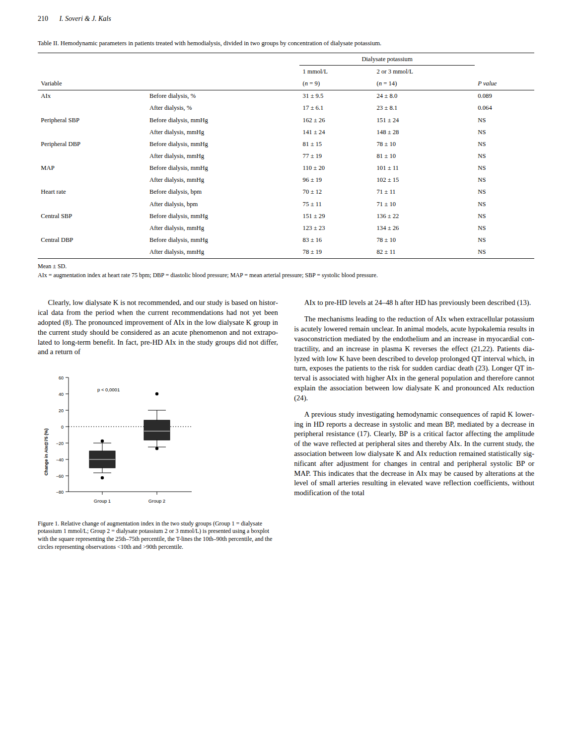210 I. Soveri & J. Kals
Table II. Hemodynamic parameters in patients treated with hemodialysis, divided in two groups by concentration of dialysate potassium.
| | Dialysate potassium | |
| --- | --- | --- |
| | 1 mmol/L | 2 or 3 mmol/L | |
| Variable | | ( n = 9) | ( n = 14) | P value |
| AIx | Before dialysis, % | 31 ± 9.5 | 24 ± 8.0 | 0.089 |
| | After dialysis, % | 17 ± 6.1 | 23 ± 8.1 | 0.064 |
| Peripheral SBP | Before dialysis, mmHg | 162 ± 26 | 151 ± 24 | NS |
| | After dialysis, mmHg | 141 ± 24 | 148 ± 28 | NS |
| Peripheral DBP | Before dialysis, mmHg | 81 ± 15 | 78 ± 10 | NS |
| | After dialysis, mmHg | 77 ± 19 | 81 ± 10 | NS |
| MAP | Before dialysis, mmHg | 110 ± 20 | 101 ± 11 | NS |
| | After dialysis, mmHg | 96 ± 19 | 102 ± 15 | NS |
| Heart rate | Before dialysis, bpm | 70 ± 12 | 71 ± 11 | NS |
| | After dialysis, bpm | 75 ± 11 | 71 ± 10 | NS |
| Central SBP | Before dialysis, mmHg | 151 ± 29 | 136 ± 22 | NS |
| | After dialysis, mmHg | 123 ± 23 | 134 ± 26 | NS |
| Central DBP | Before dialysis, mmHg | 83 ± 16 | 78 ± 10 | NS |
| | After dialysis, mmHg | 78 ± 19 | 82 ± 11 | NS |
Mean ± SD.
AIx = augmentation index at heart rate 75 bpm; DBP = diastolic blood pressure; MAP = mean arterial pressure; SBP = systolic blood pressure.
Clearly, low dialysate K is not recommended, and our study is based on historical data from the period when the current recommendations had not yet been adopted (8). The pronounced improvement of AIx in the low dialysate K group in the current study should be considered as an acute phenomenon and not extrapolated to long-term benefit. In fact, pre-HD AIx in the study groups did not differ, and a return of
60 40 20 0 −20 −40 −60 −80 Change in AIx@75 (%) p < 0,0001 Group 1 Group 2
Figure 1. Relative change of augmentation index in the two study groups (Group 1 = dialysate potassium 1 mmol/L; Group 2 = dialysate potassium 2 or 3 mmol/L) is presented using a boxplot with the square representing the 25th–75th percentile, the T-lines the 10th–90th percentile, and the circles representing observations <10th and >90th percentile.
AIx to pre-HD levels at 24–48 h after HD has previously been described (13).
The mechanisms leading to the reduction of AIx when extracellular potassium is acutely lowered remain unclear. In animal models, acute hypokalemia results in vasoconstriction mediated by the endothelium and an increase in myocardial contractility, and an increase in plasma K reverses the effect (21,22). Patients dialyzed with low K have been described to develop prolonged QT interval which, in turn, exposes the patients to the risk for sudden cardiac death (23). Longer QT interval is associated with higher AIx in the general population and therefore cannot explain the association between low dialysate K and pronounced AIx reduction (24).
A previous study investigating hemodynamic consequences of rapid K lowering in HD reports a decrease in systolic and mean BP, mediated by a decrease in peripheral resistance (17). Clearly, BP is a critical factor affecting the amplitude of the wave reflected at peripheral sites and thereby AIx. In the current study, the association between low dialysate K and AIx reduction remained statistically significant after adjustment for changes in central and peripheral systolic BP or MAP. This indicates that the decrease in AIx may be caused by alterations at the level of small arteries resulting in elevated wave reflection coefficients, without modification of the total